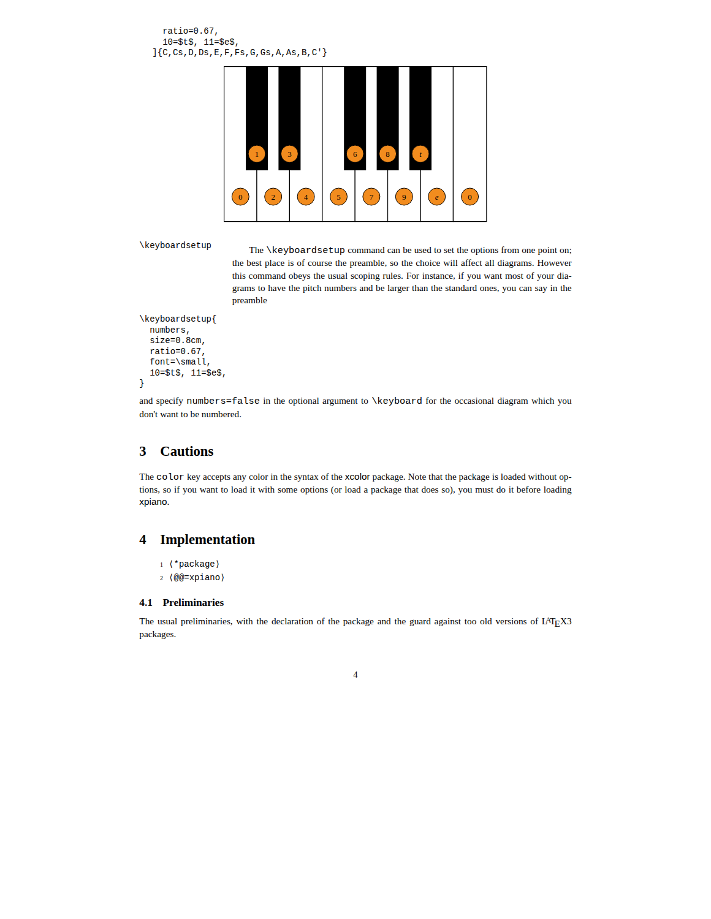ratio=0.67,
  10=$t$, 11=$e$,
]{C,Cs,D,Ds,E,F,Fs,G,Gs,A,As,B,C'}
1 3 6 8 t 0 2 4 5 7 9 e 0
\keyboardsetup
The \keyboardsetup command can be used to set the options from one point on; the best place is of course the preamble, so the choice will affect all diagrams. However this command obeys the usual scoping rules. For instance, if you want most of your diagrams to have the pitch numbers and be larger than the standard ones, you can say in the preamble
\keyboardsetup{
  numbers,
  size=0.8cm,
  ratio=0.67,
  font=\small,
  10=$t$, 11=$e$,
}
and specify numbers=false in the optional argument to \keyboard for the occasional diagram which you don't want to be numbered.
3 Cautions
The color key accepts any color in the syntax of the xcolor package. Note that the package is loaded without options, so if you want to load it with some options (or load a package that does so), you must do it before loading xpiano.
4 Implementation
1⟨*package⟩
2⟨@@=xpiano⟩
4.1 Preliminaries
The usual preliminaries, with the declaration of the package and the guard against too old versions of LATEX3 packages.
4